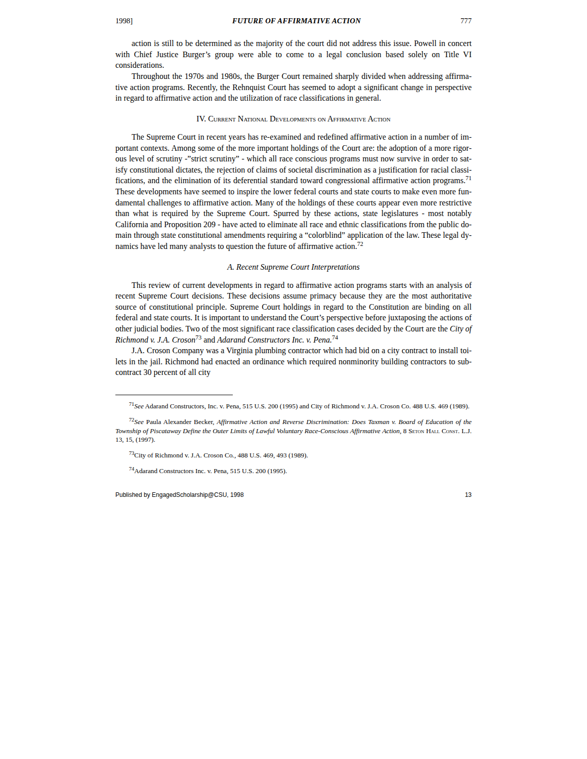1998] FUTURE OF AFFIRMATIVE ACTION 777
action is still to be determined as the majority of the court did not address this issue. Powell in concert with Chief Justice Burger’s group were able to come to a legal conclusion based solely on Title VI considerations.
Throughout the 1970s and 1980s, the Burger Court remained sharply divided when addressing affirmative action programs. Recently, the Rehnquist Court has seemed to adopt a significant change in perspective in regard to affirmative action and the utilization of race classifications in general.
IV. Current National Developments on Affirmative Action
The Supreme Court in recent years has re-examined and redefined affirmative action in a number of important contexts. Among some of the more important holdings of the Court are: the adoption of a more rigorous level of scrutiny -”strict scrutiny” - which all race conscious programs must now survive in order to satisfy constitutional dictates, the rejection of claims of societal discrimination as a justification for racial classifications, and the elimination of its deferential standard toward congressional affirmative action programs.71 These developments have seemed to inspire the lower federal courts and state courts to make even more fundamental challenges to affirmative action. Many of the holdings of these courts appear even more restrictive than what is required by the Supreme Court. Spurred by these actions, state legislatures - most notably California and Proposition 209 - have acted to eliminate all race and ethnic classifications from the public domain through state constitutional amendments requiring a “colorblind” application of the law. These legal dynamics have led many analysts to question the future of affirmative action.72
A. Recent Supreme Court Interpretations
This review of current developments in regard to affirmative action programs starts with an analysis of recent Supreme Court decisions. These decisions assume primacy because they are the most authoritative source of constitutional principle. Supreme Court holdings in regard to the Constitution are binding on all federal and state courts. It is important to understand the Court’s perspective before juxtaposing the actions of other judicial bodies. Two of the most significant race classification cases decided by the Court are the City of Richmond v. J.A. Croson73 and Adarand Constructors Inc. v. Pena.74
J.A. Croson Company was a Virginia plumbing contractor which had bid on a city contract to install toilets in the jail. Richmond had enacted an ordinance which required nonminority building contractors to subcontract 30 percent of all city
71 See Adarand Constructors, Inc. v. Pena, 515 U.S. 200 (1995) and City of Richmond v. J.A. Croson Co. 488 U.S. 469 (1989).
72 See Paula Alexander Becker, Affirmative Action and Reverse Discrimination: Does Taxman v. Board of Education of the Township of Piscataway Define the Outer Limits of Lawful Voluntary Race-Conscious Affirmative Action, 8 Seton Hall Const. L.J. 13, 15, (1997).
73 City of Richmond v. J.A. Croson Co., 488 U.S. 469, 493 (1989).
74 Adarand Constructors Inc. v. Pena, 515 U.S. 200 (1995).
Published by EngagedScholarship@CSU, 1998 13